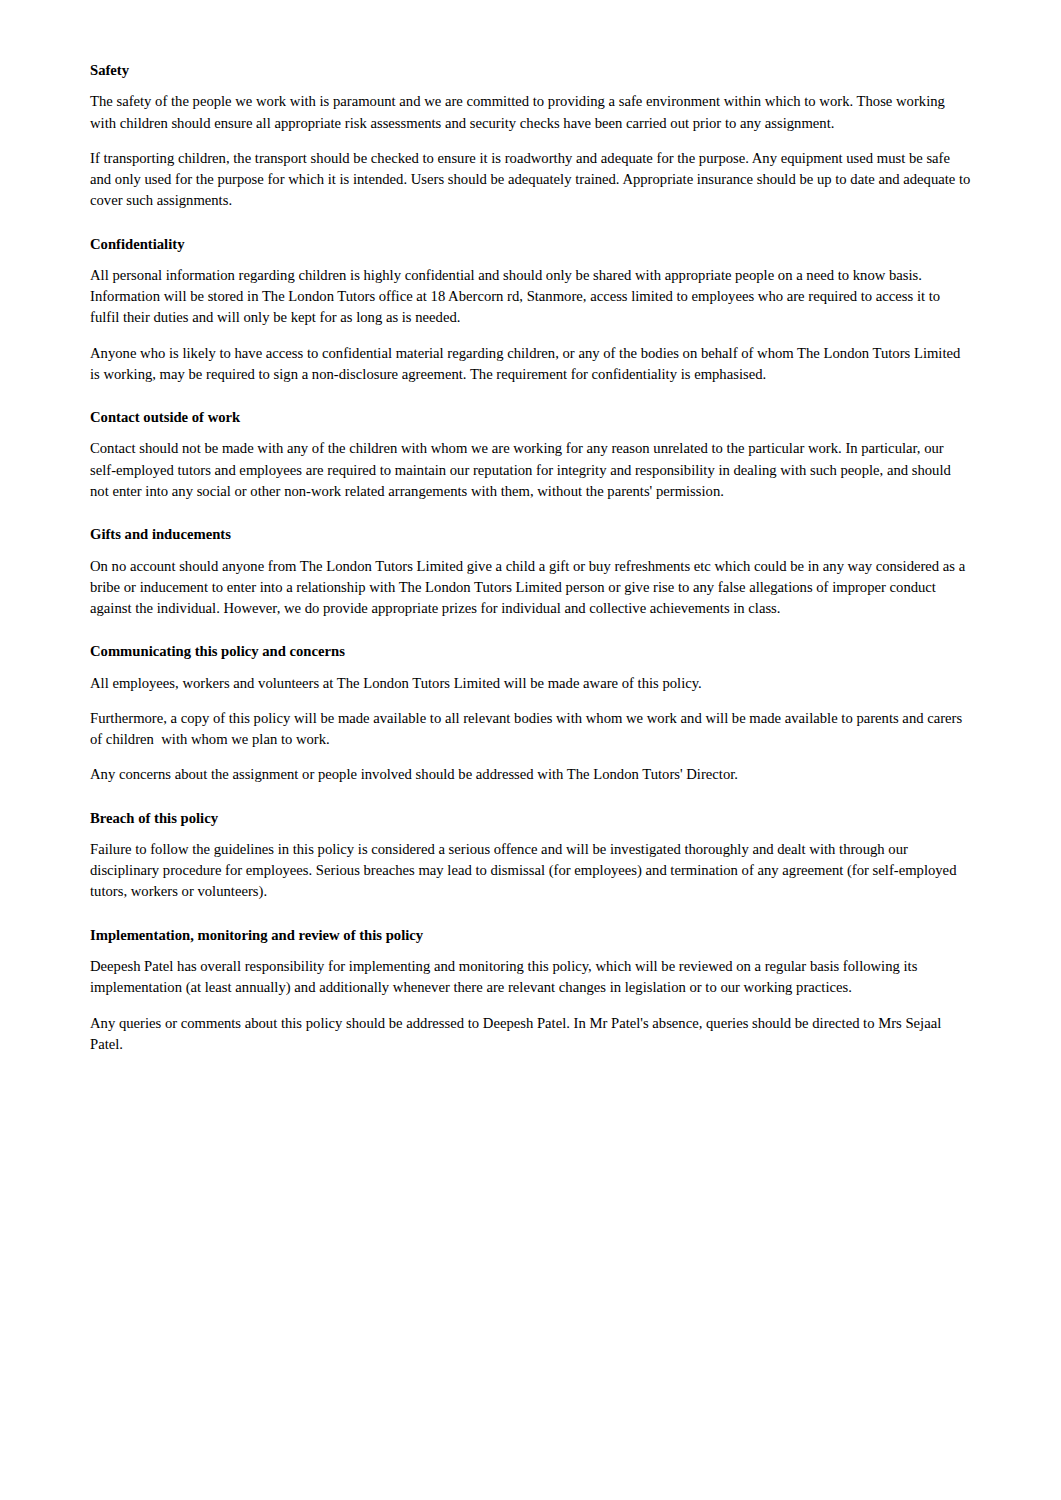Safety
The safety of the people we work with is paramount and we are committed to providing a safe environment within which to work. Those working with children should ensure all appropriate risk assessments and security checks have been carried out prior to any assignment.
If transporting children, the transport should be checked to ensure it is roadworthy and adequate for the purpose. Any equipment used must be safe and only used for the purpose for which it is intended. Users should be adequately trained. Appropriate insurance should be up to date and adequate to cover such assignments.
Confidentiality
All personal information regarding children is highly confidential and should only be shared with appropriate people on a need to know basis. Information will be stored in The London Tutors office at 18 Abercorn rd, Stanmore, access limited to employees who are required to access it to fulfil their duties and will only be kept for as long as is needed.
Anyone who is likely to have access to confidential material regarding children, or any of the bodies on behalf of whom The London Tutors Limited is working, may be required to sign a non-disclosure agreement. The requirement for confidentiality is emphasised.
Contact outside of work
Contact should not be made with any of the children with whom we are working for any reason unrelated to the particular work. In particular, our self-employed tutors and employees are required to maintain our reputation for integrity and responsibility in dealing with such people, and should not enter into any social or other non-work related arrangements with them, without the parents' permission.
Gifts and inducements
On no account should anyone from The London Tutors Limited give a child a gift or buy refreshments etc which could be in any way considered as a bribe or inducement to enter into a relationship with The London Tutors Limited person or give rise to any false allegations of improper conduct against the individual. However, we do provide appropriate prizes for individual and collective achievements in class.
Communicating this policy and concerns
All employees, workers and volunteers at The London Tutors Limited will be made aware of this policy.
Furthermore, a copy of this policy will be made available to all relevant bodies with whom we work and will be made available to parents and carers of children with whom we plan to work.
Any concerns about the assignment or people involved should be addressed with The London Tutors' Director.
Breach of this policy
Failure to follow the guidelines in this policy is considered a serious offence and will be investigated thoroughly and dealt with through our disciplinary procedure for employees. Serious breaches may lead to dismissal (for employees) and termination of any agreement (for self-employed tutors, workers or volunteers).
Implementation, monitoring and review of this policy
Deepesh Patel has overall responsibility for implementing and monitoring this policy, which will be reviewed on a regular basis following its implementation (at least annually) and additionally whenever there are relevant changes in legislation or to our working practices.
Any queries or comments about this policy should be addressed to Deepesh Patel. In Mr Patel's absence, queries should be directed to Mrs Sejaal Patel.